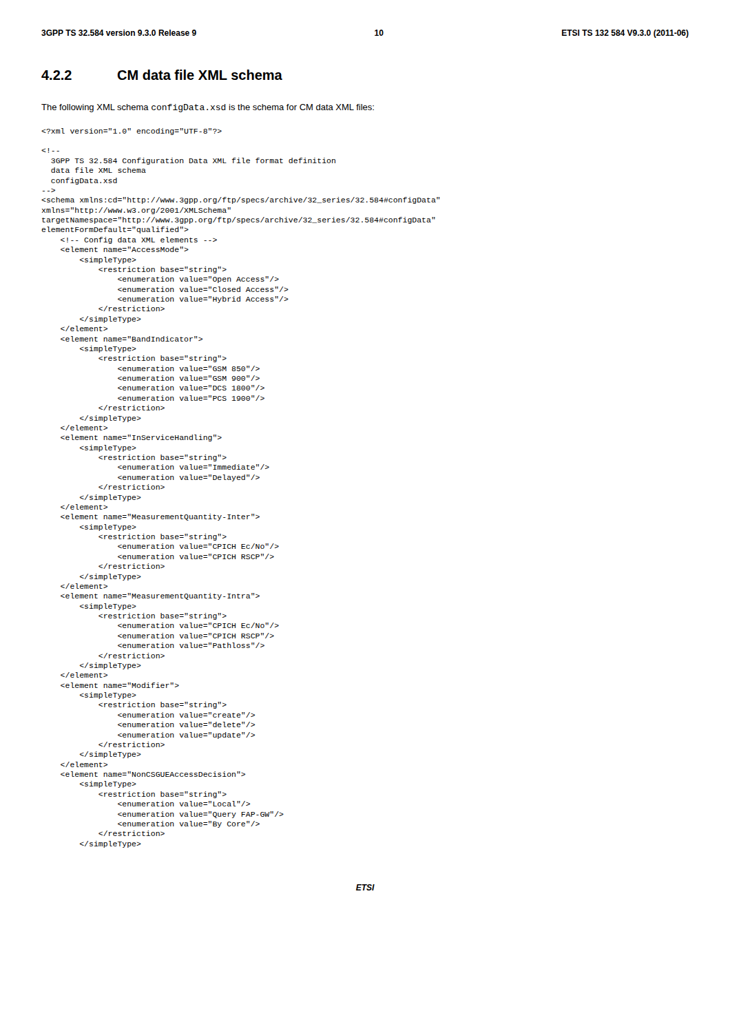3GPP TS 32.584 version 9.3.0 Release 9
10
ETSI TS 132 584 V9.3.0 (2011-06)
4.2.2 CM data file XML schema
The following XML schema configData.xsd is the schema for CM data XML files:
<?xml version="1.0" encoding="UTF-8"?>

<!--
  3GPP TS 32.584 Configuration Data XML file format definition
  data file XML schema
  configData.xsd
-->
<schema xmlns:cd="http://www.3gpp.org/ftp/specs/archive/32_series/32.584#configData"
xmlns="http://www.w3.org/2001/XMLSchema"
targetNamespace="http://www.3gpp.org/ftp/specs/archive/32_series/32.584#configData"
elementFormDefault="qualified">
    <!-- Config data XML elements -->
    <element name="AccessMode">
        <simpleType>
            <restriction base="string">
                <enumeration value="Open Access"/>
                <enumeration value="Closed Access"/>
                <enumeration value="Hybrid Access"/>
            </restriction>
        </simpleType>
    </element>
    <element name="BandIndicator">
        <simpleType>
            <restriction base="string">
                <enumeration value="GSM 850"/>
                <enumeration value="GSM 900"/>
                <enumeration value="DCS 1800"/>
                <enumeration value="PCS 1900"/>
            </restriction>
        </simpleType>
    </element>
    <element name="InServiceHandling">
        <simpleType>
            <restriction base="string">
                <enumeration value="Immediate"/>
                <enumeration value="Delayed"/>
            </restriction>
        </simpleType>
    </element>
    <element name="MeasurementQuantity-Inter">
        <simpleType>
            <restriction base="string">
                <enumeration value="CPICH Ec/No"/>
                <enumeration value="CPICH RSCP"/>
            </restriction>
        </simpleType>
    </element>
    <element name="MeasurementQuantity-Intra">
        <simpleType>
            <restriction base="string">
                <enumeration value="CPICH Ec/No"/>
                <enumeration value="CPICH RSCP"/>
                <enumeration value="Pathloss"/>
            </restriction>
        </simpleType>
    </element>
    <element name="Modifier">
        <simpleType>
            <restriction base="string">
                <enumeration value="create"/>
                <enumeration value="delete"/>
                <enumeration value="update"/>
            </restriction>
        </simpleType>
    </element>
    <element name="NonCSGUEAccessDecision">
        <simpleType>
            <restriction base="string">
                <enumeration value="Local"/>
                <enumeration value="Query FAP-GW"/>
                <enumeration value="By Core"/>
            </restriction>
        </simpleType>
ETSI